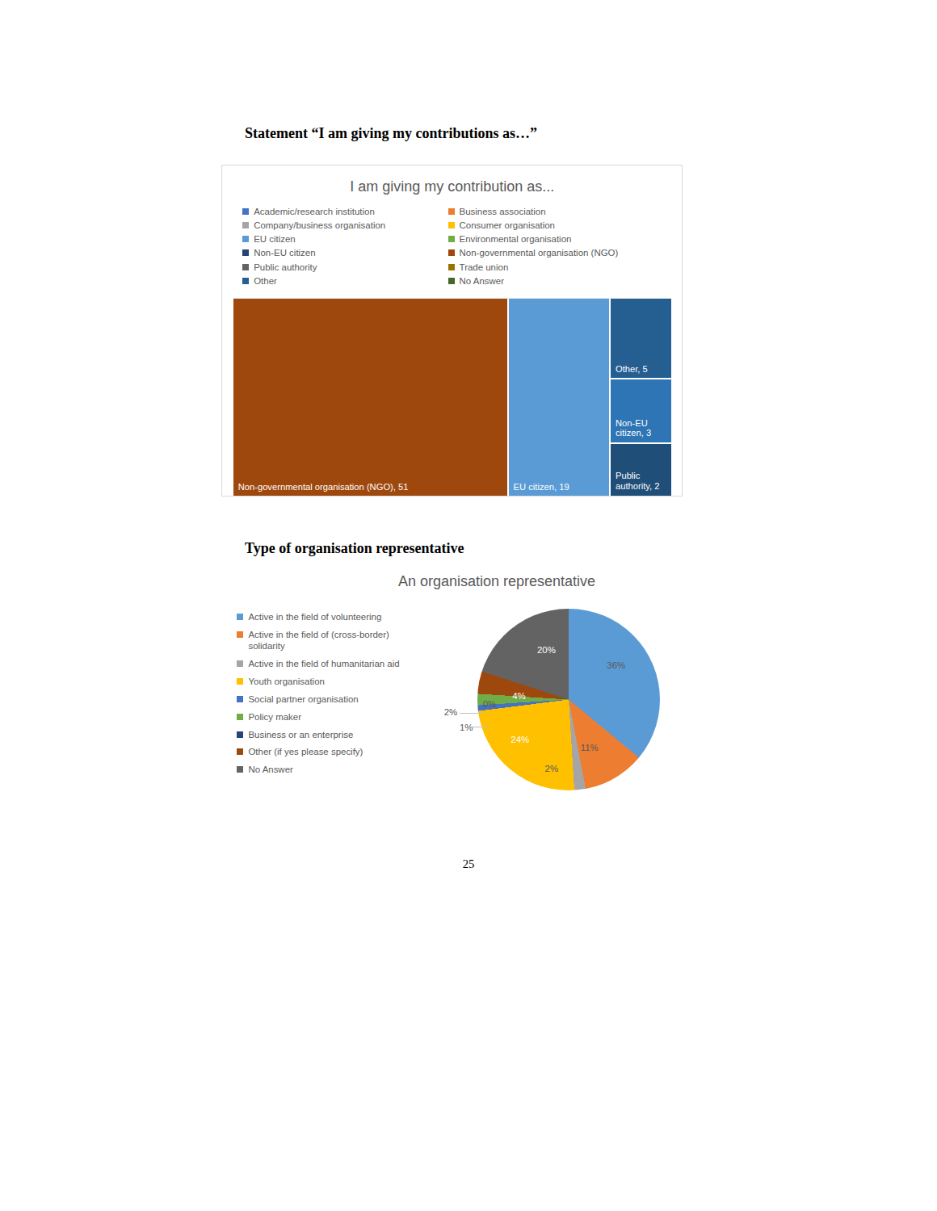Statement “I am giving my contributions as…”
I am giving my contribution as...
Academic/research institution
Business association
Company/business organisation
Consumer organisation
EU citizen
Environmental organisation
Non-EU citizen
Non-governmental organisation (NGO)
Public authority
Trade union
Other
No Answer
Non-governmental organisation (NGO), 51
EU citizen, 19
Other, 5
Non-EU
citizen, 3
Public
authority, 2
Type of organisation representative
An organisation representative
Active in the field of volunteering
Active in the field of (cross-border) solidarity
Active in the field of humanitarian aid
Youth organisation
Social partner organisation
Policy maker
Business or an enterprise
Other (if yes please specify)
No Answer
36%
11%
2%
24%
1%
2%
0%
4%
20%
25